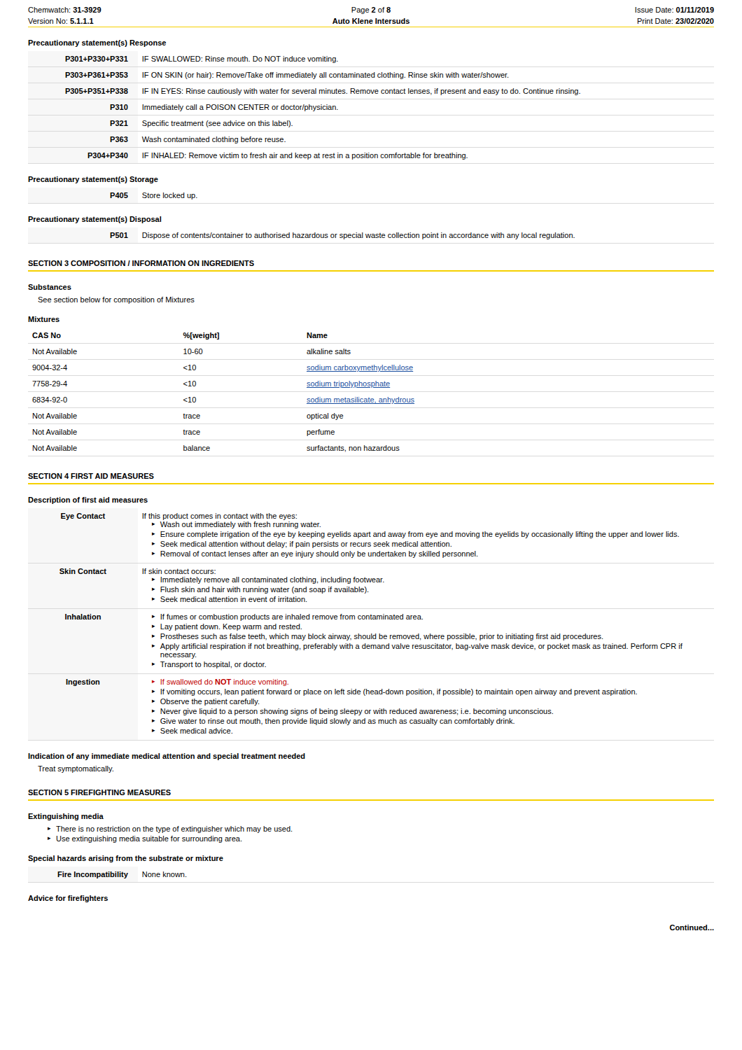Chemwatch: 31-3929
Version No: 5.1.1.1
Page 2 of 8
Auto Klene Intersuds
Issue Date: 01/11/2019
Print Date: 23/02/2020
Precautionary statement(s) Response
| P301+P330+P331 | IF SWALLOWED: Rinse mouth. Do NOT induce vomiting. |
| P303+P361+P353 | IF ON SKIN (or hair): Remove/Take off immediately all contaminated clothing. Rinse skin with water/shower. |
| P305+P351+P338 | IF IN EYES: Rinse cautiously with water for several minutes. Remove contact lenses, if present and easy to do. Continue rinsing. |
| P310 | Immediately call a POISON CENTER or doctor/physician. |
| P321 | Specific treatment (see advice on this label). |
| P363 | Wash contaminated clothing before reuse. |
| P304+P340 | IF INHALED: Remove victim to fresh air and keep at rest in a position comfortable for breathing. |
Precautionary statement(s) Storage
| P405 | Store locked up. |
Precautionary statement(s) Disposal
| P501 | Dispose of contents/container to authorised hazardous or special waste collection point in accordance with any local regulation. |
SECTION 3 COMPOSITION / INFORMATION ON INGREDIENTS
Substances
See section below for composition of Mixtures
Mixtures
| CAS No | %[weight] | Name |
| --- | --- | --- |
| Not Available | 10-60 | alkaline salts |
| 9004-32-4 | <10 | sodium carboxymethylcellulose |
| 7758-29-4 | <10 | sodium tripolyphosphate |
| 6834-92-0 | <10 | sodium metasilicate, anhydrous |
| Not Available | trace | optical dye |
| Not Available | trace | perfume |
| Not Available | balance | surfactants, non hazardous |
SECTION 4 FIRST AID MEASURES
Description of first aid measures
| Eye Contact | If this product comes in contact with the eyes: Wash out immediately with fresh running water. Ensure complete irrigation of the eye by keeping eyelids apart and away from eye and moving the eyelids by occasionally lifting the upper and lower lids. Seek medical attention without delay; if pain persists or recurs seek medical attention. Removal of contact lenses after an eye injury should only be undertaken by skilled personnel. |
| Skin Contact | If skin contact occurs: Immediately remove all contaminated clothing, including footwear. Flush skin and hair with running water (and soap if available). Seek medical attention in event of irritation. |
| Inhalation | If fumes or combustion products are inhaled remove from contaminated area. Lay patient down. Keep warm and rested. Prostheses such as false teeth, which may block airway, should be removed, where possible, prior to initiating first aid procedures. Apply artificial respiration if not breathing, preferably with a demand valve resuscitator, bag-valve mask device, or pocket mask as trained. Perform CPR if necessary. Transport to hospital, or doctor. |
| Ingestion | If swallowed do NOT induce vomiting. If vomiting occurs, lean patient forward or place on left side (head-down position, if possible) to maintain open airway and prevent aspiration. Observe the patient carefully. Never give liquid to a person showing signs of being sleepy or with reduced awareness; i.e. becoming unconscious. Give water to rinse out mouth, then provide liquid slowly and as much as casualty can comfortably drink. Seek medical advice. |
Indication of any immediate medical attention and special treatment needed
Treat symptomatically.
SECTION 5 FIREFIGHTING MEASURES
Extinguishing media
There is no restriction on the type of extinguisher which may be used.
Use extinguishing media suitable for surrounding area.
Special hazards arising from the substrate or mixture
| Fire Incompatibility | None known. |
Advice for firefighters
Continued...